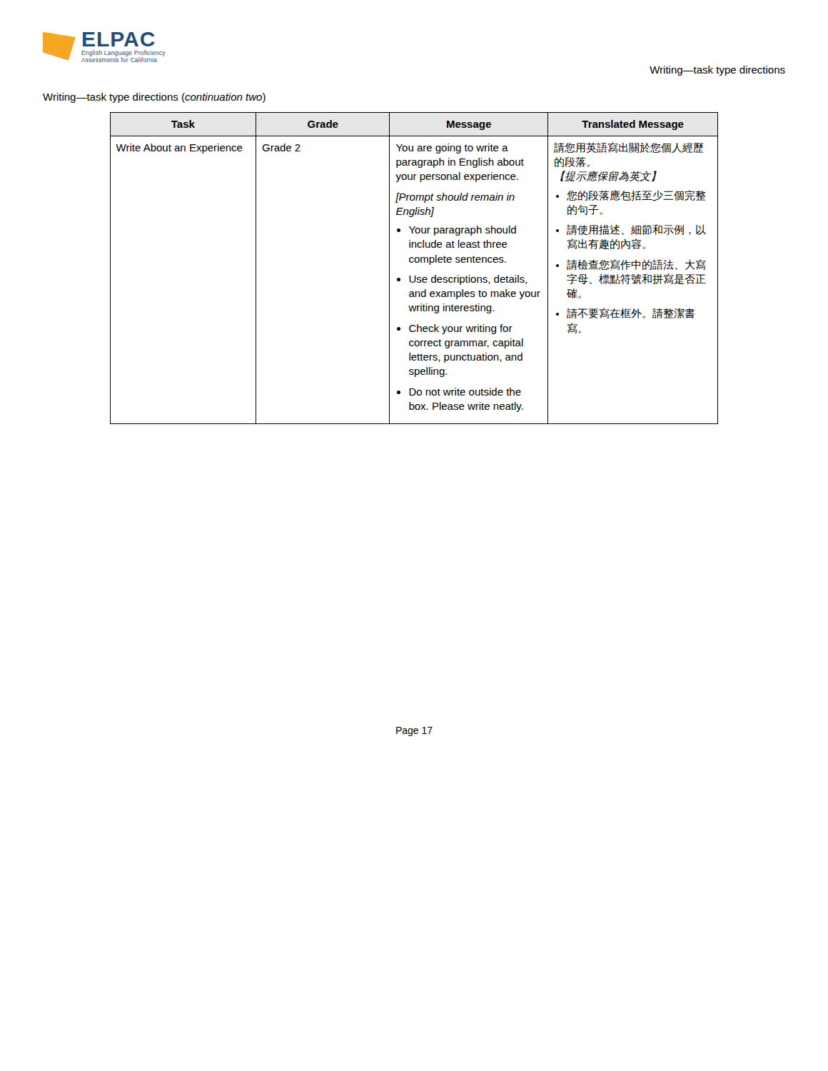ELPAC
English Language Proficiency
Assessments for California
Writing—task type directions
Writing—task type directions (continuation two)
| Task | Grade | Message | Translated Message |
| --- | --- | --- | --- |
| Write About an Experience | Grade 2 | You are going to write a paragraph in English about your personal experience. [Prompt should remain in English] Your paragraph should include at least three complete sentences. Use descriptions, details, and examples to make your writing interesting. Check your writing for correct grammar, capital letters, punctuation, and spelling. Do not write outside the box. Please write neatly. | 請您用英語寫出關於您個人經歷的段落。 【提示應保留為英文】 您的段落應包括至少三個完整的句子。 請使用描述、細節和示例，以寫出有趣的內容。 請檢查您寫作中的語法、大寫字母、標點符號和拼寫是否正確。 請不要寫在框外。請整潔書寫。 |
Page 17